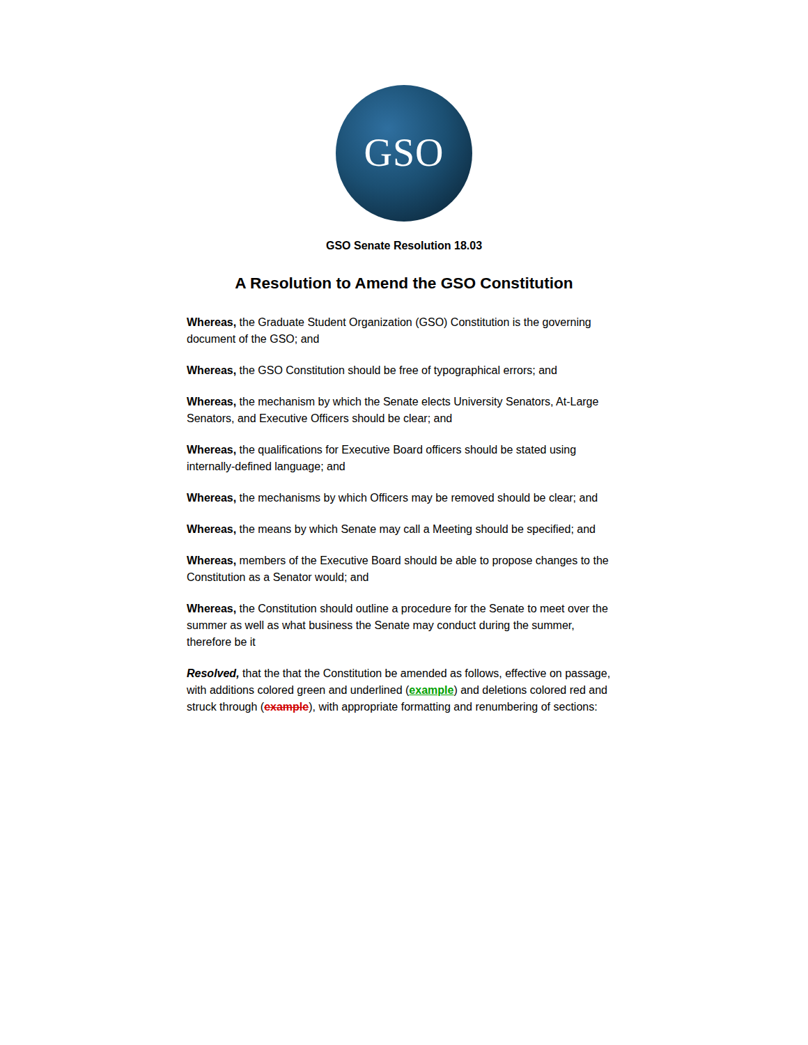GSO logo GSO
GSO Senate Resolution 18.03
A Resolution to Amend the GSO Constitution
Whereas, the Graduate Student Organization (GSO) Constitution is the governing document of the GSO; and
Whereas, the GSO Constitution should be free of typographical errors; and
Whereas, the mechanism by which the Senate elects University Senators, At-Large Senators, and Executive Officers should be clear; and
Whereas, the qualifications for Executive Board officers should be stated using internally-defined language; and
Whereas, the mechanisms by which Officers may be removed should be clear; and
Whereas, the means by which Senate may call a Meeting should be specified; and
Whereas, members of the Executive Board should be able to propose changes to the Constitution as a Senator would; and
Whereas, the Constitution should outline a procedure for the Senate to meet over the summer as well as what business the Senate may conduct during the summer, therefore be it
Resolved, that the that the Constitution be amended as follows, effective on passage, with additions colored green and underlined (example) and deletions colored red and struck through (example), with appropriate formatting and renumbering of sections: